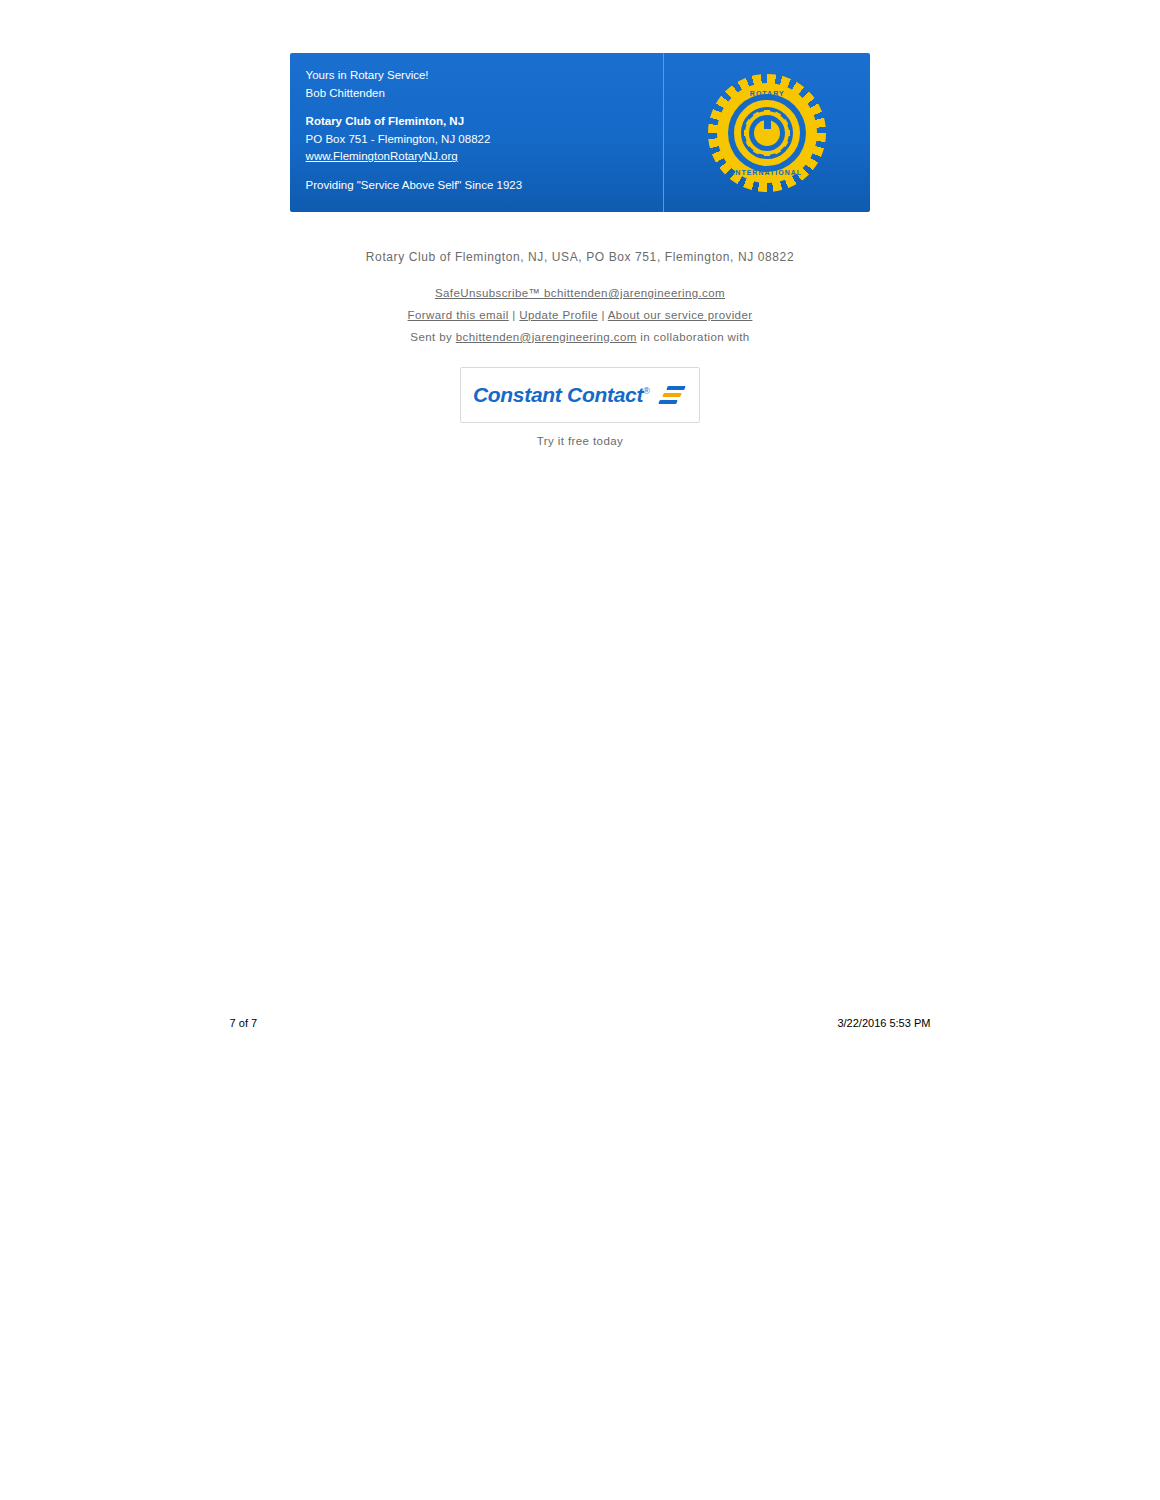Yours in Rotary Service!
Bob Chittenden
Rotary Club of Fleminton, NJ
PO Box 751 - Flemington, NJ 08822
www.FlemingtonRotaryNJ.org
Providing "Service Above Self" Since 1923
ROTARY
INTERNATIONAL
Rotary Club of Flemington, NJ, USA, PO Box 751, Flemington, NJ 08822
SafeUnsubscribe™ bchittenden@jarengineering.com
Forward this email | Update Profile | About our service provider
Sent by bchittenden@jarengineering.com in collaboration with
Constant Contact®
Try it free today
7 of 7 3/22/2016 5:53 PM